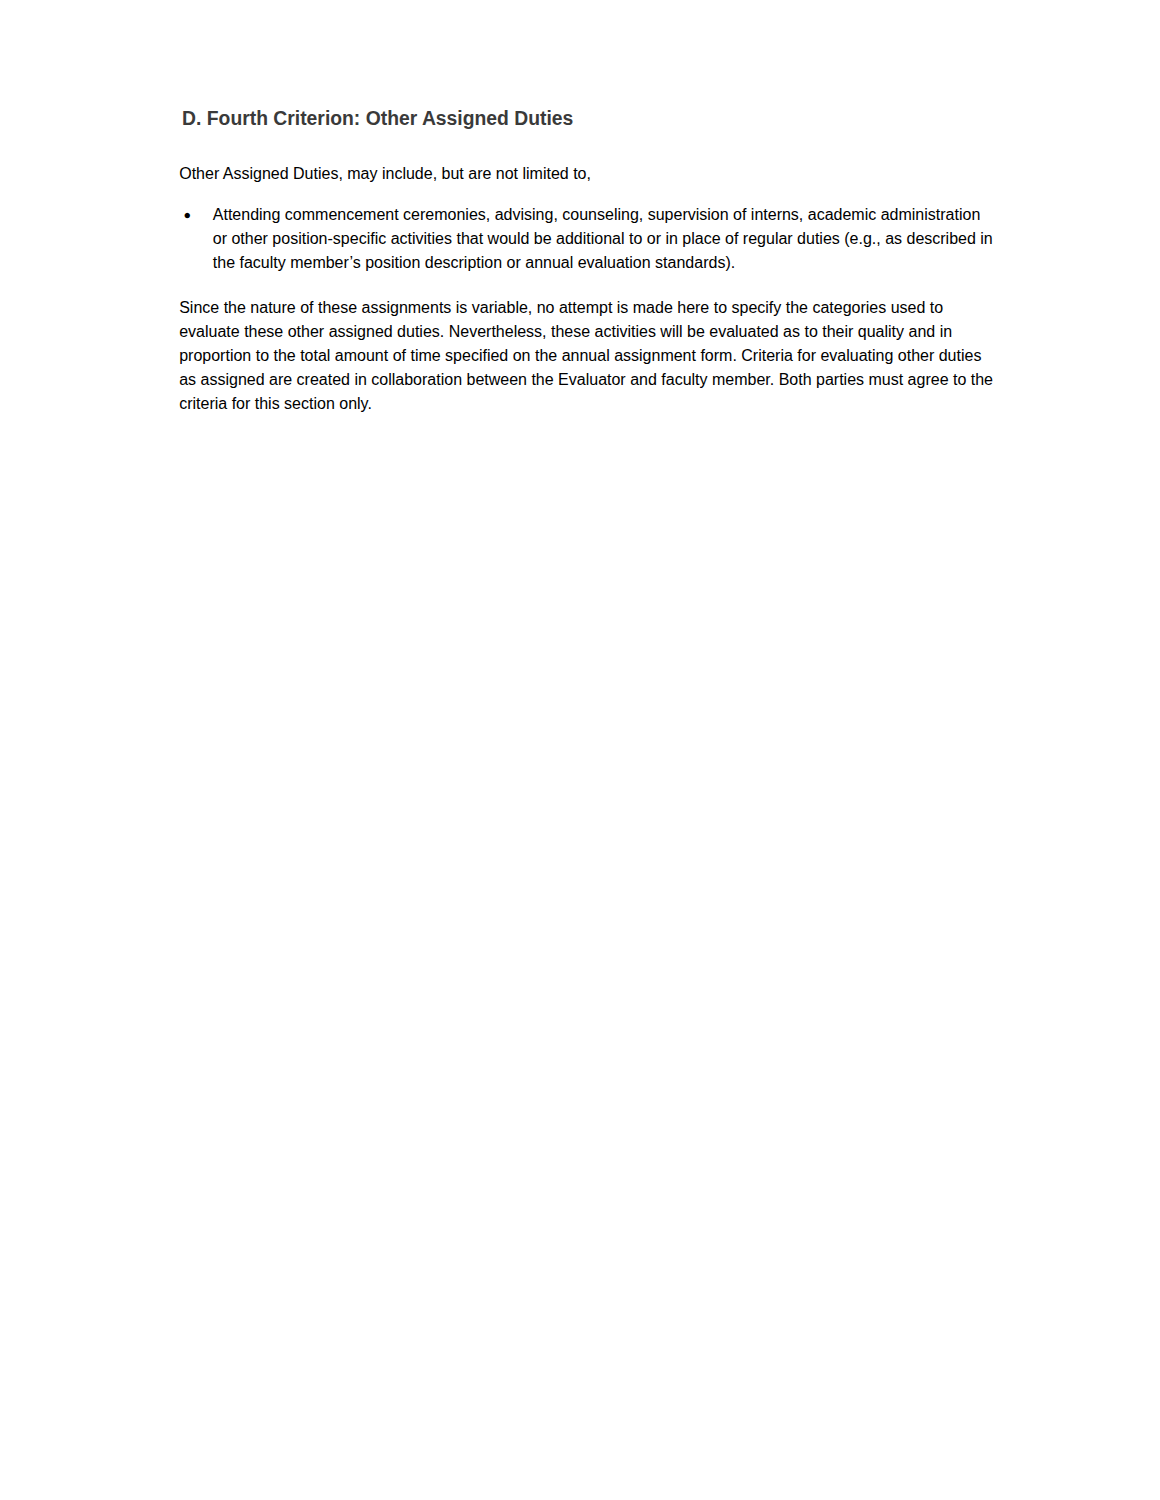D. Fourth Criterion: Other Assigned Duties
Other Assigned Duties, may include, but are not limited to,
Attending commencement ceremonies, advising, counseling, supervision of interns, academic administration or other position-specific activities that would be additional to or in place of regular duties (e.g., as described in the faculty member’s position description or annual evaluation standards).
Since the nature of these assignments is variable, no attempt is made here to specify the categories used to evaluate these other assigned duties. Nevertheless, these activities will be evaluated as to their quality and in proportion to the total amount of time specified on the annual assignment form. Criteria for evaluating other duties as assigned are created in collaboration between the Evaluator and faculty member. Both parties must agree to the criteria for this section only.